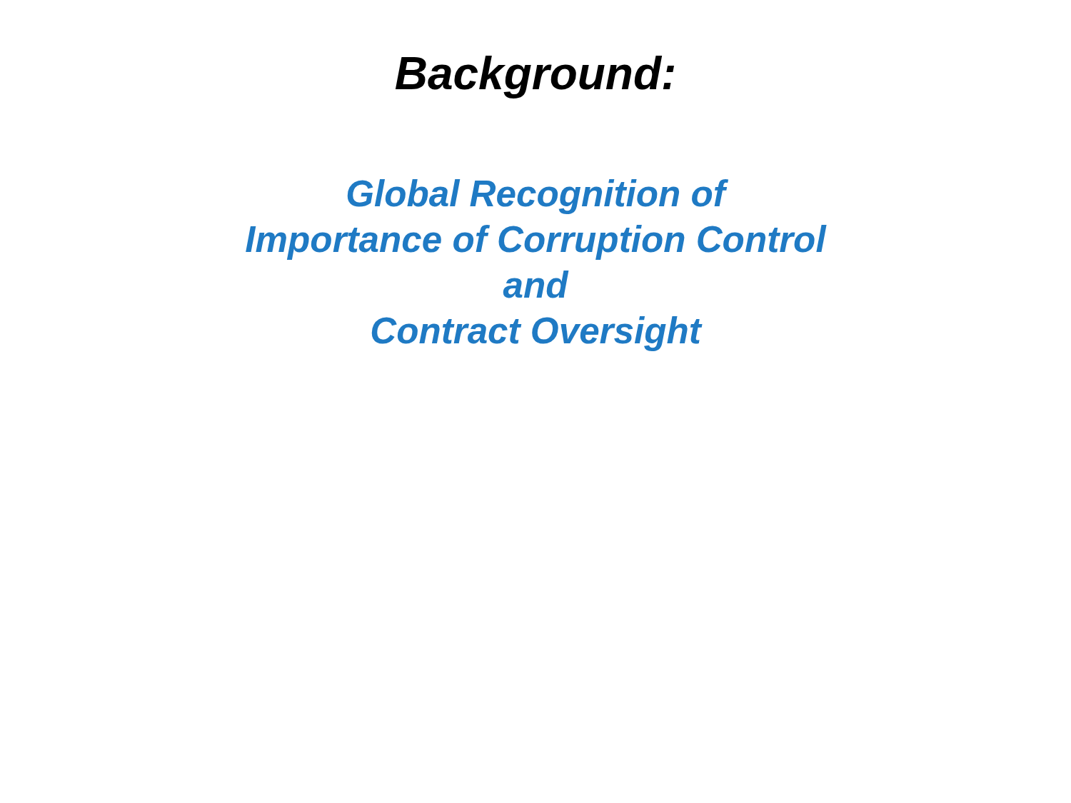Background:
Global Recognition of
Importance of Corruption Control and
Contract Oversight